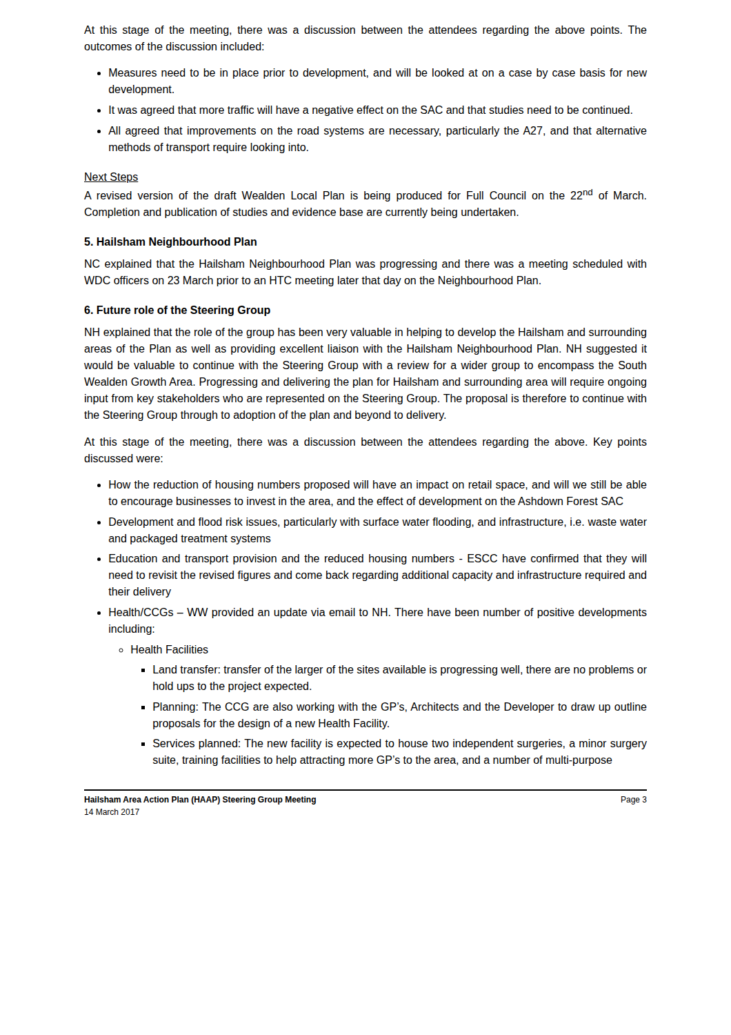At this stage of the meeting, there was a discussion between the attendees regarding the above points. The outcomes of the discussion included:
Measures need to be in place prior to development, and will be looked at on a case by case basis for new development.
It was agreed that more traffic will have a negative effect on the SAC and that studies need to be continued.
All agreed that improvements on the road systems are necessary, particularly the A27, and that alternative methods of transport require looking into.
Next Steps
A revised version of the draft Wealden Local Plan is being produced for Full Council on the 22nd of March. Completion and publication of studies and evidence base are currently being undertaken.
5. Hailsham Neighbourhood Plan
NC explained that the Hailsham Neighbourhood Plan was progressing and there was a meeting scheduled with WDC officers on 23 March prior to an HTC meeting later that day on the Neighbourhood Plan.
6. Future role of the Steering Group
NH explained that the role of the group has been very valuable in helping to develop the Hailsham and surrounding areas of the Plan as well as providing excellent liaison with the Hailsham Neighbourhood Plan. NH suggested it would be valuable to continue with the Steering Group with a review for a wider group to encompass the South Wealden Growth Area. Progressing and delivering the plan for Hailsham and surrounding area will require ongoing input from key stakeholders who are represented on the Steering Group. The proposal is therefore to continue with the Steering Group through to adoption of the plan and beyond to delivery.
At this stage of the meeting, there was a discussion between the attendees regarding the above. Key points discussed were:
How the reduction of housing numbers proposed will have an impact on retail space, and will we still be able to encourage businesses to invest in the area, and the effect of development on the Ashdown Forest SAC
Development and flood risk issues, particularly with surface water flooding, and infrastructure, i.e. waste water and packaged treatment systems
Education and transport provision and the reduced housing numbers - ESCC have confirmed that they will need to revisit the revised figures and come back regarding additional capacity and infrastructure required and their delivery
Health/CCGs – WW provided an update via email to NH. There have been number of positive developments including:
Health Facilities
Land transfer: transfer of the larger of the sites available is progressing well, there are no problems or hold ups to the project expected.
Planning: The CCG are also working with the GP’s, Architects and the Developer to draw up outline proposals for the design of a new Health Facility.
Services planned: The new facility is expected to house two independent surgeries, a minor surgery suite, training facilities to help attracting more GP’s to the area, and a number of multi-purpose
Hailsham Area Action Plan (HAAP) Steering Group Meeting
14 March 2017
Page 3